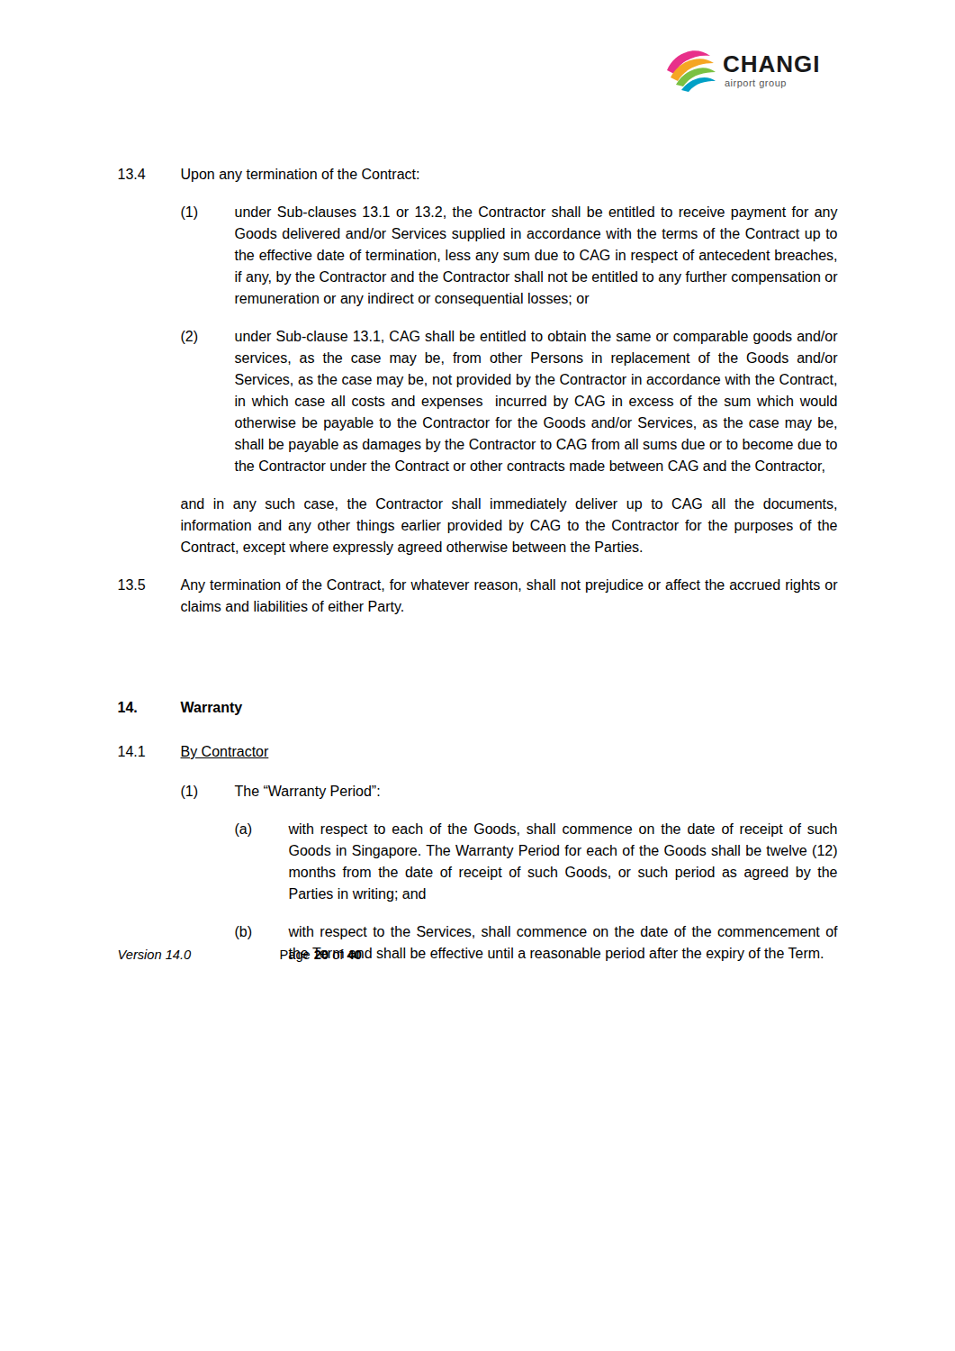CHANGI airport group
13.4
Upon any termination of the Contract:
(1)
under Sub-clauses 13.1 or 13.2, the Contractor shall be entitled to receive payment for any Goods delivered and/or Services supplied in accordance with the terms of the Contract up to the effective date of termination, less any sum due to CAG in respect of antecedent breaches, if any, by the Contractor and the Contractor shall not be entitled to any further compensation or remuneration or any indirect or consequential losses; or
(2)
under Sub-clause 13.1, CAG shall be entitled to obtain the same or comparable goods and/or services, as the case may be, from other Persons in replacement of the Goods and/or Services, as the case may be, not provided by the Contractor in accordance with the Contract, in which case all costs and expenses incurred by CAG in excess of the sum which would otherwise be payable to the Contractor for the Goods and/or Services, as the case may be, shall be payable as damages by the Contractor to CAG from all sums due or to become due to the Contractor under the Contract or other contracts made between CAG and the Contractor,
and in any such case, the Contractor shall immediately deliver up to CAG all the documents, information and any other things earlier provided by CAG to the Contractor for the purposes of the Contract, except where expressly agreed otherwise between the Parties.
13.5
Any termination of the Contract, for whatever reason, shall not prejudice or affect the accrued rights or claims and liabilities of either Party.
14.
Warranty
14.1
By Contractor
(1)
The “Warranty Period”:
(a)
with respect to each of the Goods, shall commence on the date of receipt of such Goods in Singapore. The Warranty Period for each of the Goods shall be twelve (12) months from the date of receipt of such Goods, or such period as agreed by the Parties in writing; and
(b)
with respect to the Services, shall commence on the date of the commencement of the Term and shall be effective until a reasonable period after the expiry of the Term.
Version 14.0
Page 20 of 40